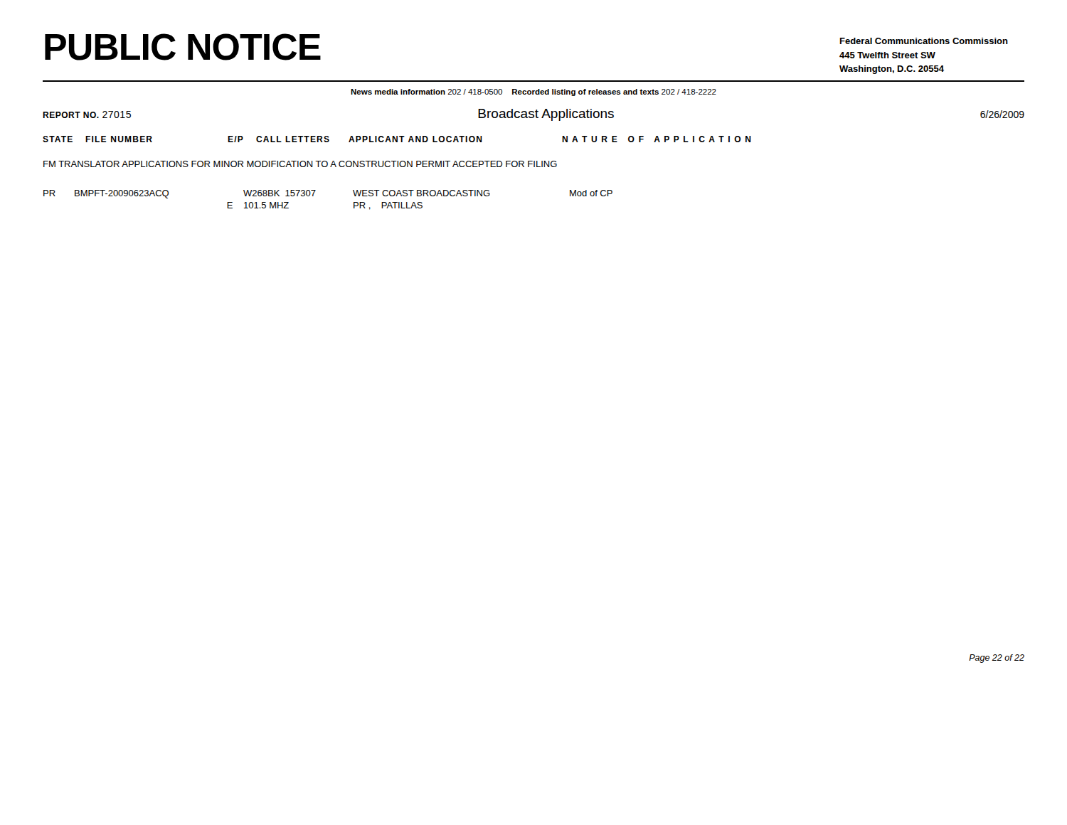PUBLIC NOTICE
Federal Communications Commission
445 Twelfth Street SW
Washington, D.C. 20554
News media information 202 / 418-0500 Recorded listing of releases and texts 202 / 418-2222
REPORT NO. 27015
Broadcast Applications
6/26/2009
STATE FILE NUMBER E/P CALL LETTERS APPLICANT AND LOCATION N A T U R E O F A P P L I C A T I O N
FM TRANSLATOR APPLICATIONS FOR MINOR MODIFICATION TO A CONSTRUCTION PERMIT ACCEPTED FOR FILING
| PR | BMPFT-20090623ACQ | | W268BK 157307 | WEST COAST BROADCASTING | Mod of CP |
| | | E | 101.5 MHZ | PR , PATILLAS | |
Page 22 of 22